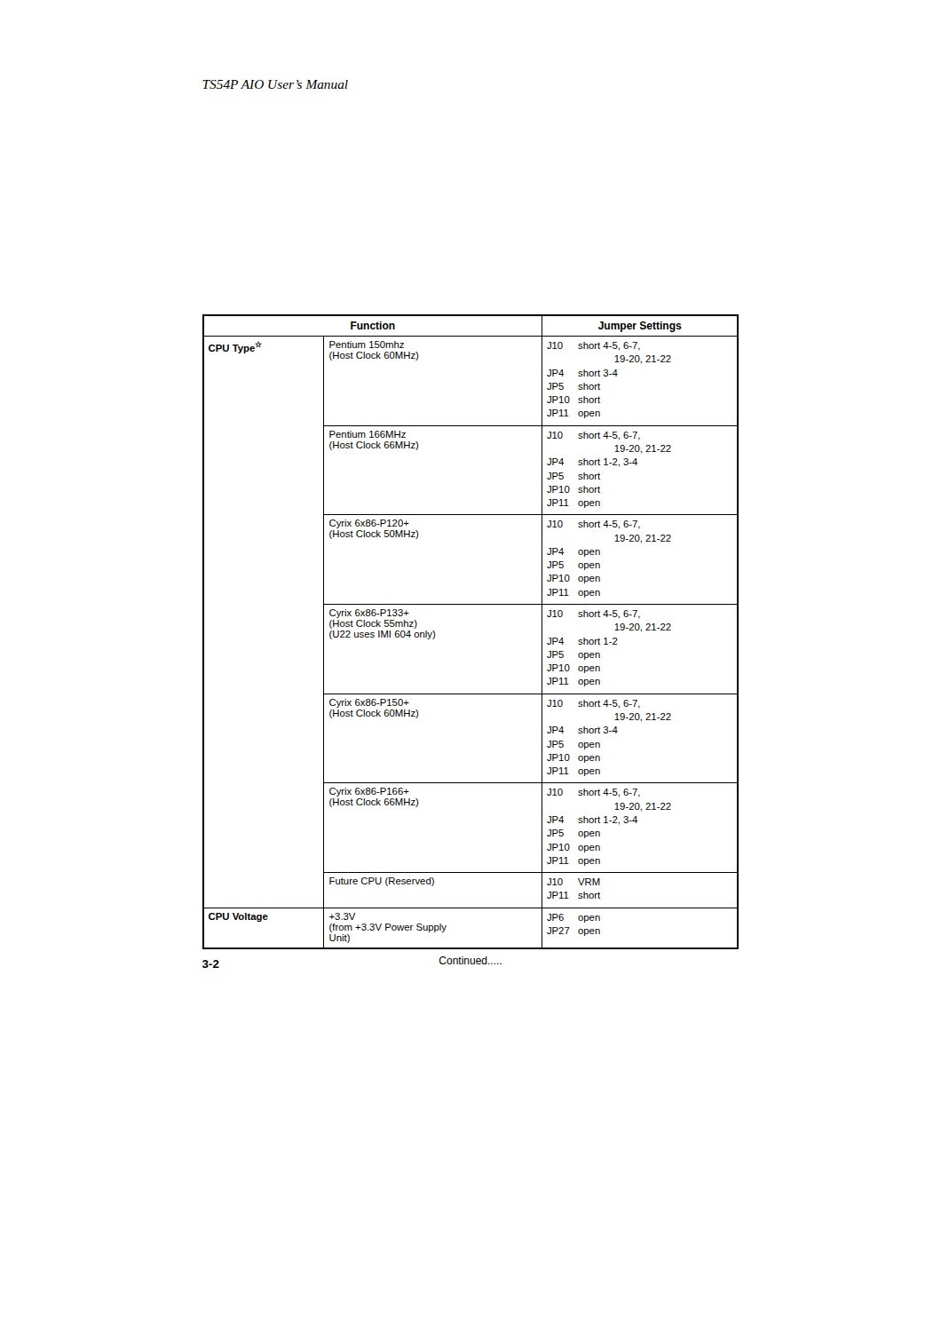TS54P AIO User’s Manual
| Function | Jumper Settings |
| --- | --- |
| CPU Type ☆ | Pentium 150mhz (Host Clock 60MHz) | J10 short 4-5, 6-7, 19-20, 21-22 JP4 short 3-4 JP5 short JP10 short JP11 open |
| Pentium 166MHz (Host Clock 66MHz) | J10 short 4-5, 6-7, 19-20, 21-22 JP4 short 1-2, 3-4 JP5 short JP10 short JP11 open |
| Cyrix 6x86-P120+ (Host Clock 50MHz) | J10 short 4-5, 6-7, 19-20, 21-22 JP4 open JP5 open JP10 open JP11 open |
| Cyrix 6x86-P133+ (Host Clock 55mhz) (U22 uses IMI 604 only) | J10 short 4-5, 6-7, 19-20, 21-22 JP4 short 1-2 JP5 open JP10 open JP11 open |
| Cyrix 6x86-P150+ (Host Clock 60MHz) | J10 short 4-5, 6-7, 19-20, 21-22 JP4 short 3-4 JP5 open JP10 open JP11 open |
| Cyrix 6x86-P166+ (Host Clock 66MHz) | J10 short 4-5, 6-7, 19-20, 21-22 JP4 short 1-2, 3-4 JP5 open JP10 open JP11 open |
| Future CPU (Reserved) | J10 VRM JP11 short |
| CPU Voltage | +3.3V (from +3.3V Power Supply Unit) | JP6 open JP27 open |
Continued.....
3-2